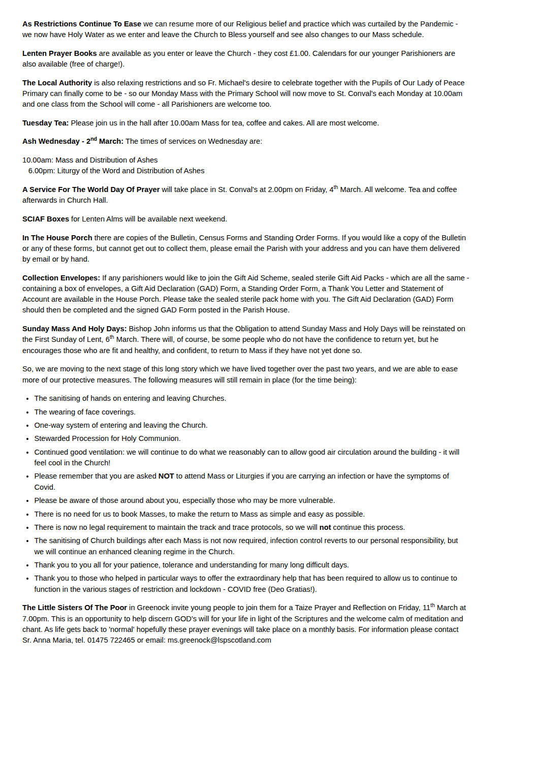As Restrictions Continue To Ease we can resume more of our Religious belief and practice which was curtailed by the Pandemic - we now have Holy Water as we enter and leave the Church to Bless yourself and see also changes to our Mass schedule.
Lenten Prayer Books are available as you enter or leave the Church - they cost £1.00. Calendars for our younger Parishioners are also available (free of charge!).
The Local Authority is also relaxing restrictions and so Fr. Michael's desire to celebrate together with the Pupils of Our Lady of Peace Primary can finally come to be - so our Monday Mass with the Primary School will now move to St. Conval's each Monday at 10.00am and one class from the School will come - all Parishioners are welcome too.
Tuesday Tea: Please join us in the hall after 10.00am Mass for tea, coffee and cakes. All are most welcome.
Ash Wednesday - 2nd March: The times of services on Wednesday are:
10.00am: Mass and Distribution of Ashes 6.00pm: Liturgy of the Word and Distribution of Ashes
A Service For The World Day Of Prayer will take place in St. Conval's at 2.00pm on Friday, 4th March. All welcome. Tea and coffee afterwards in Church Hall.
SCIAF Boxes for Lenten Alms will be available next weekend.
In The House Porch there are copies of the Bulletin, Census Forms and Standing Order Forms. If you would like a copy of the Bulletin or any of these forms, but cannot get out to collect them, please email the Parish with your address and you can have them delivered by email or by hand.
Collection Envelopes: If any parishioners would like to join the Gift Aid Scheme, sealed sterile Gift Aid Packs - which are all the same - containing a box of envelopes, a Gift Aid Declaration (GAD) Form, a Standing Order Form, a Thank You Letter and Statement of Account are available in the House Porch. Please take the sealed sterile pack home with you. The Gift Aid Declaration (GAD) Form should then be completed and the signed GAD Form posted in the Parish House.
Sunday Mass And Holy Days: Bishop John informs us that the Obligation to attend Sunday Mass and Holy Days will be reinstated on the First Sunday of Lent, 6th March. There will, of course, be some people who do not have the confidence to return yet, but he encourages those who are fit and healthy, and confident, to return to Mass if they have not yet done so.
So, we are moving to the next stage of this long story which we have lived together over the past two years, and we are able to ease more of our protective measures. The following measures will still remain in place (for the time being):
The sanitising of hands on entering and leaving Churches.
The wearing of face coverings.
One-way system of entering and leaving the Church.
Stewarded Procession for Holy Communion.
Continued good ventilation: we will continue to do what we reasonably can to allow good air circulation around the building - it will feel cool in the Church!
Please remember that you are asked NOT to attend Mass or Liturgies if you are carrying an infection or have the symptoms of Covid.
Please be aware of those around about you, especially those who may be more vulnerable.
There is no need for us to book Masses, to make the return to Mass as simple and easy as possible.
There is now no legal requirement to maintain the track and trace protocols, so we will not continue this process.
The sanitising of Church buildings after each Mass is not now required, infection control reverts to our personal responsibility, but we will continue an enhanced cleaning regime in the Church.
Thank you to you all for your patience, tolerance and understanding for many long difficult days.
Thank you to those who helped in particular ways to offer the extraordinary help that has been required to allow us to continue to function in the various stages of restriction and lockdown - COVID free (Deo Gratias!).
The Little Sisters Of The Poor in Greenock invite young people to join them for a Taize Prayer and Reflection on Friday, 11th March at 7.00pm. This is an opportunity to help discern GOD's will for your life in light of the Scriptures and the welcome calm of meditation and chant. As life gets back to 'normal' hopefully these prayer evenings will take place on a monthly basis. For information please contact Sr. Anna Maria, tel. 01475 722465 or email: ms.greenock@lspscotland.com